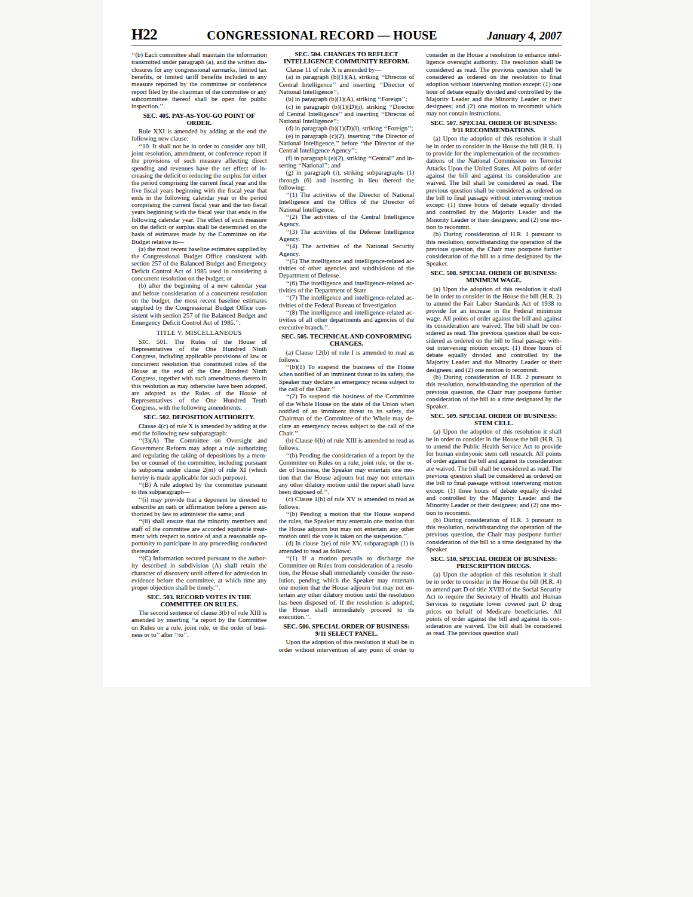H22 CONGRESSIONAL RECORD — HOUSE January 4, 2007
‘‘(b) Each committee shall maintain the information transmitted under paragraph (a), and the written disclosures for any congressional earmarks, limited tax benefits, or limited tariff benefits included in any measure reported by the committee or conference report filed by the chairman of the committee or any subcommittee thereof shall be open for public inspection.’’.
SEC. 405. PAY-AS-YOU-GO POINT OF ORDER.
Rule XXI is amended by adding at the end the following new clause:
‘‘10. It shall not be in order to consider any bill, joint resolution, amendment, or conference report if the provisions of such measure affecting direct spending and revenues have the net effect of increasing the deficit or reducing the surplus for either the period comprising the current fiscal year and the five fiscal years beginning with the fiscal year that ends in the following calendar year or the period comprising the current fiscal year and the ten fiscal years beginning with the fiscal year that ends in the following calendar year. The effect of such measure on the deficit or surplus shall be determined on the basis of estimates made by the Committee on the Budget relative to—
(a) the most recent baseline estimates supplied by the Congressional Budget Office consistent with section 257 of the Balanced Budget and Emergency Deficit Control Act of 1985 used in considering a concurrent resolution on the budget; or
(b) after the beginning of a new calendar year and before consideration of a concurrent resolution on the budget, the most recent baseline estimates supplied by the Congressional Budget Office consistent with section 257 of the Balanced Budget and Emergency Deficit Control Act of 1985.’’.
TITLE V. MISCELLANEOUS
Sec. 501. The Rules of the House of Representatives of the One Hundred Ninth Congress, including applicable provisions of law or concurrent resolution that constituted rules of the House at the end of the One Hundred Ninth Congress, together with such amendments thereto in this resolution as may otherwise have been adopted, are adopted as the Rules of the House of Representatives of the One Hundred Tenth Congress, with the following amendments:
SEC. 502. DEPOSITION AUTHORITY.
Clause 4(c) of rule X is amended by adding at the end the following new subparagraph:
‘‘(3)(A) The Committee on Oversight and Government Reform may adopt a rule authorizing and regulating the taking of depositions by a member or counsel of the committee, including pursuant to subpoena under clause 2(m) of rule XI (which hereby is made applicable for such purpose).
‘‘(B) A rule adopted by the committee pursuant to this subparagraph—
‘‘(i) may provide that a deponent be directed to subscribe an oath or affirmation before a person authorized by law to administer the same; and
‘‘(ii) shall ensure that the minority members and staff of the committee are accorded equitable treatment with respect to notice of and a reasonable opportunity to participate in any proceeding conducted thereunder.
‘‘(C) Information secured pursuant to the authority described in subdivision (A) shall retain the character of discovery until offered for admission in evidence before the committee, at which time any proper objection shall be timely.’’.
SEC. 503. RECORD VOTES IN THE COMMITTEE ON RULES.
The second sentence of clause 3(b) of rule XIII is amended by inserting ‘‘a report by the Committee on Rules on a rule, joint rule, or the order of business or to’’ after ‘‘to’’.
SEC. 504. CHANGES TO REFLECT INTELLIGENCE COMMUNITY REFORM.
Clause 11 of rule X is amended by—
(a) in paragraph (b)(1)(A), striking ‘‘Director of Central Intelligence’’ and inserting ‘‘Director of National Intelligence’’;
(b) in paragraph (b)(1)(A), striking ‘‘Foreign’’;
(c) in paragraph (b)(1)(D)(i), striking ‘‘Director of Central Intelligence’’ and inserting ‘‘Director of National Intelligence’’;
(d) in paragraph (b)(1)(D)(i), striking ‘‘Foreign’’;
(e) in paragraph (c)(2), inserting ‘‘the Director of National Intelligence,’’ before ‘‘the Director of the Central Intelligence Agency’’;
(f) in paragraph (e)(2), striking ‘‘Central’’ and inserting ‘‘National’’; and
(g) in paragraph (i), striking subparagraphs (1) through (6) and inserting in lieu thereof the following:
‘‘(1) The activities of the Director of National Intelligence and the Office of the Director of National Intelligence.
‘‘(2) The activities of the Central Intelligence Agency.
‘‘(3) The activities of the Defense Intelligence Agency.
‘‘(4) The activities of the National Security Agency.
‘‘(5) The intelligence and intelligence-related activities of other agencies and subdivisions of the Department of Defense.
‘‘(6) The intelligence and intelligence-related activities of the Department of State.
‘‘(7) The intelligence and intelligence-related activities of the Federal Bureau of Investigation.
‘‘(8) The intelligence and intelligence-related activities of all other departments and agencies of the executive branch.’’.
SEC. 505. TECHNICAL AND CONFORMING CHANGES.
(a) Clause 12(b) of rule I is amended to read as follows:
‘‘(b)(1) To suspend the business of the House when notified of an imminent threat to its safety, the Speaker may declare an emergency recess subject to the call of the Chair.’’
‘‘(2) To suspend the business of the Committee of the Whole House on the state of the Union when notified of an imminent threat to its safety, the Chairman of the Committee of the Whole may declare an emergency recess subject to the call of the Chair.’’.
(b) Clause 6(b) of rule XIII is amended to read as follows:
‘‘(b) Pending the consideration of a report by the Committee on Rules on a rule, joint rule, or the order of business, the Speaker may entertain one motion that the House adjourn but may not entertain any other dilatory motion until the report shall have been disposed of.’’.
(c) Clause 1(b) of rule XV is amended to read as follows:
‘‘(b) Pending a motion that the House suspend the rules, the Speaker may entertain one motion that the House adjourn but may not entertain any other motion until the vote is taken on the suspension.’’.
(d) In clause 2(e) of rule XV, subparagraph (1) is amended to read as follows:
‘‘(1) If a motion prevails to discharge the Committee on Rules from consideration of a resolution, the House shall immediately consider the resolution, pending which the Speaker may entertain one motion that the House adjourn but may not entertain any other dilatory motion until the resolution has been disposed of. If the resolution is adopted, the House shall immediately proceed to its execution.’’.
SEC. 506. SPECIAL ORDER OF BUSINESS: 9/11 SELECT PANEL.
Upon the adoption of this resolution it shall be in order without intervention of any point of order to consider in the House a resolution to enhance intelligence oversight authority. The resolution shall be considered as read. The previous question shall be considered as ordered on the resolution to final adoption without intervening motion except: (1) one hour of debate equally divided and controlled by the Majority Leader and the Minority Leader or their designees; and (2) one motion to recommit which may not contain instructions.
SEC. 507. SPECIAL ORDER OF BUSINESS: 9/11 RECOMMENDATIONS.
(a) Upon the adoption of this resolution it shall be in order to consider in the House the bill (H.R. 1) to provide for the implementation of the recommendations of the National Commission on Terrorist Attacks Upon the United States. All points of order against the bill and against its consideration are waived. The bill shall be considered as read. The previous question shall be considered as ordered on the bill to final passage without intervening motion except: (1) three hours of debate equally divided and controlled by the Majority Leader and the Minority Leader or their designees; and (2) one motion to recommit.
(b) During consideration of H.R. 1 pursuant to this resolution, notwithstanding the operation of the previous question, the Chair may postpone further consideration of the bill to a time designated by the Speaker.
SEC. 508. SPECIAL ORDER OF BUSINESS: MINIMUM WAGE.
(a) Upon the adoption of this resolution it shall be in order to consider in the House the bill (H.R. 2) to amend the Fair Labor Standards Act of 1938 to provide for an increase in the Federal minimum wage. All points of order against the bill and against its consideration are waived. The bill shall be considered as read. The previous question shall be considered as ordered on the bill to final passage without intervening motion except: (1) three hours of debate equally divided and controlled by the Majority Leader and the Minority Leader or their designees; and (2) one motion to recommit.
(b) During consideration of H.R. 2 pursuant to this resolution, notwithstanding the operation of the previous question, the Chair may postpone further consideration of the bill to a time designated by the Speaker.
SEC. 509. SPECIAL ORDER OF BUSINESS: STEM CELL.
(a) Upon the adoption of this resolution it shall be in order to consider in the House the bill (H.R. 3) to amend the Public Health Service Act to provide for human embryonic stem cell research. All points of order against the bill and against its consideration are waived. The bill shall be considered as read. The previous question shall be considered as ordered on the bill to final passage without intervening motion except: (1) three hours of debate equally divided and controlled by the Majority Leader and the Minority Leader or their designees; and (2) one motion to recommit.
(b) During consideration of H.R. 3 pursuant to this resolution, notwithstanding the operation of the previous question, the Chair may postpone further consideration of the bill to a time designated by the Speaker.
SEC. 510. SPECIAL ORDER OF BUSINESS: PRESCRIPTION DRUGS.
(a) Upon the adoption of this resolution it shall be in order to consider in the House the bill (H.R. 4) to amend part D of title XVIII of the Social Security Act to require the Secretary of Health and Human Services to negotiate lower covered part D drug prices on behalf of Medicare beneficiaries. All points of order against the bill and against its consideration are waived. The bill shall be considered as read. The previous question shall